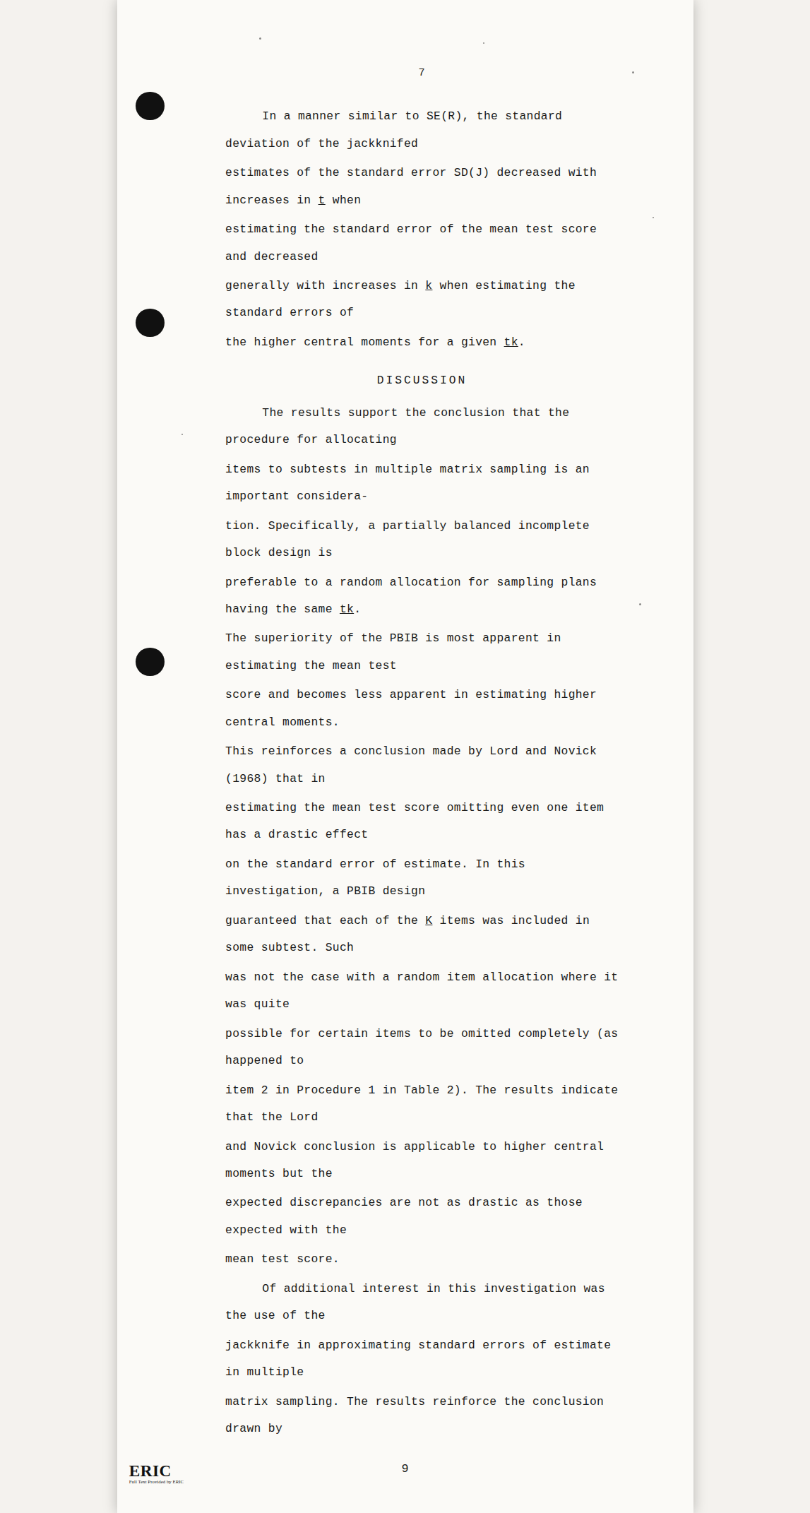7
In a manner similar to SE(R), the standard deviation of the jackknifed
estimates of the standard error SD(J) decreased with increases in t when
estimating the standard error of the mean test score and decreased
generally with increases in k when estimating the standard errors of
the higher central moments for a given tk.
DISCUSSION
The results support the conclusion that the procedure for allocating
items to subtests in multiple matrix sampling is an important considera-
tion. Specifically, a partially balanced incomplete block design is
preferable to a random allocation for sampling plans having the same tk.
The superiority of the PBIB is most apparent in estimating the mean test
score and becomes less apparent in estimating higher central moments.
This reinforces a conclusion made by Lord and Novick (1968) that in
estimating the mean test score omitting even one item has a drastic effect
on the standard error of estimate. In this investigation, a PBIB design
guaranteed that each of the K items was included in some subtest. Such
was not the case with a random item allocation where it was quite
possible for certain items to be omitted completely (as happened to
item 2 in Procedure 1 in Table 2). The results indicate that the Lord
and Novick conclusion is applicable to higher central moments but the
expected discrepancies are not as drastic as those expected with the
mean test score.
Of additional interest in this investigation was the use of the
jackknife in approximating standard errors of estimate in multiple
matrix sampling. The results reinforce the conclusion drawn by
9
ERIC Full Text Provided by ERIC